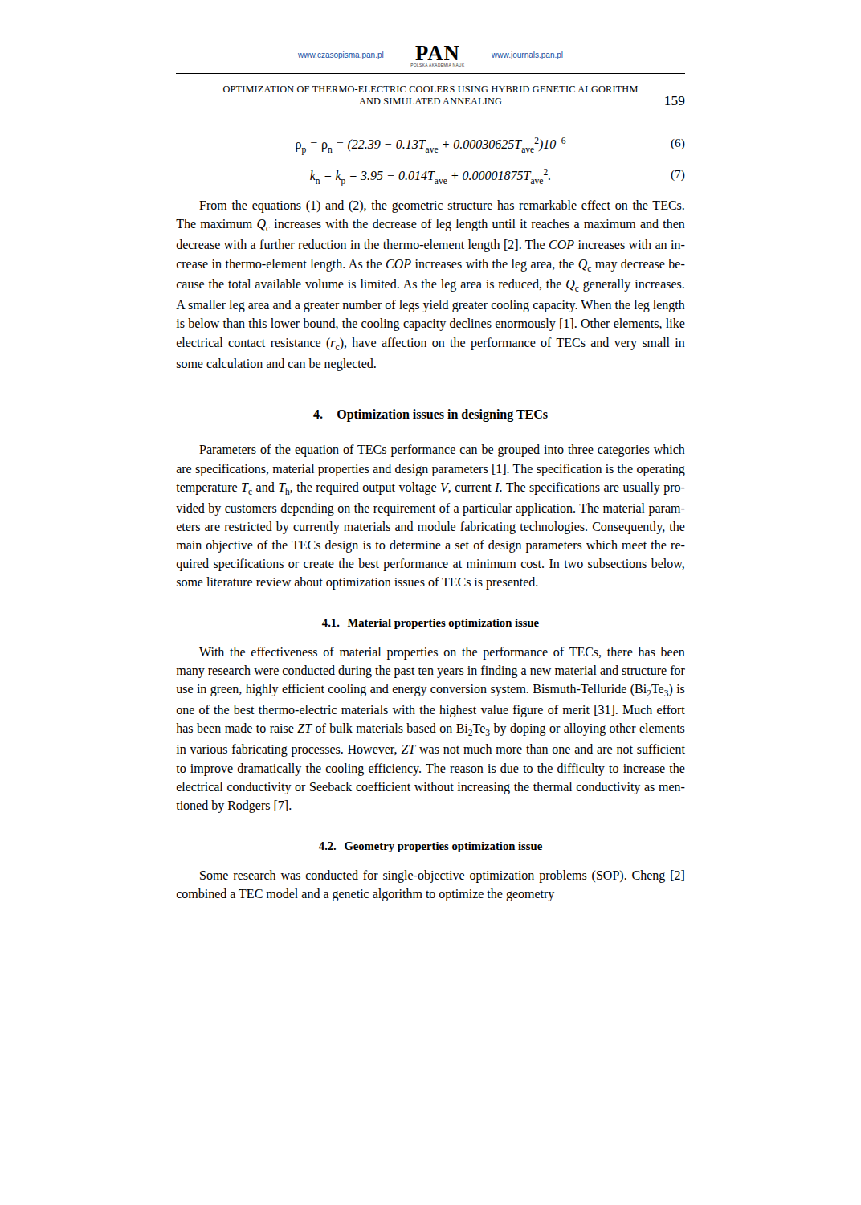www.czasopisma.pan.pl PAN
POLSKA AKADEMIA NAUK
www.journals.pan.pl
OPTIMIZATION OF THERMO-ELECTRIC COOLERS USING HYBRID GENETIC ALGORITHM
AND SIMULATED ANNEALING 159
ρp = ρn = (22.39 − 0.13Tave + 0.00030625Tave2)10−6
(6)
kn = kp = 3.95 − 0.014Tave + 0.00001875Tave2.
(7)
From the equations (1) and (2), the geometric structure has remarkable effect on the TECs. The maximum Qc increases with the decrease of leg length until it reaches a maximum and then decrease with a further reduction in the thermo-element length [2]. The COP increases with an increase in thermo-element length. As the COP increases with the leg area, the Qc may decrease because the total available volume is limited. As the leg area is reduced, the Qc generally increases. A smaller leg area and a greater number of legs yield greater cooling capacity. When the leg length is below than this lower bound, the cooling capacity declines enormously [1]. Other elements, like electrical contact resistance (rc), have affection on the performance of TECs and very small in some calculation and can be neglected.
4. Optimization issues in designing TECs
Parameters of the equation of TECs performance can be grouped into three categories which are specifications, material properties and design parameters [1]. The specification is the operating temperature Tc and Th, the required output voltage V, current I. The specifications are usually provided by customers depending on the requirement of a particular application. The material parameters are restricted by currently materials and module fabricating technologies. Consequently, the main objective of the TECs design is to determine a set of design parameters which meet the required specifications or create the best performance at minimum cost. In two subsections below, some literature review about optimization issues of TECs is presented.
4.1. Material properties optimization issue
With the effectiveness of material properties on the performance of TECs, there has been many research were conducted during the past ten years in finding a new material and structure for use in green, highly efficient cooling and energy conversion system. Bismuth-Telluride (Bi2Te3) is one of the best thermo-electric materials with the highest value figure of merit [31]. Much effort has been made to raise ZT of bulk materials based on Bi2Te3 by doping or alloying other elements in various fabricating processes. However, ZT was not much more than one and are not sufficient to improve dramatically the cooling efficiency. The reason is due to the difficulty to increase the electrical conductivity or Seeback coefficient without increasing the thermal conductivity as mentioned by Rodgers [7].
4.2. Geometry properties optimization issue
Some research was conducted for single-objective optimization problems (SOP). Cheng [2] combined a TEC model and a genetic algorithm to optimize the geometry